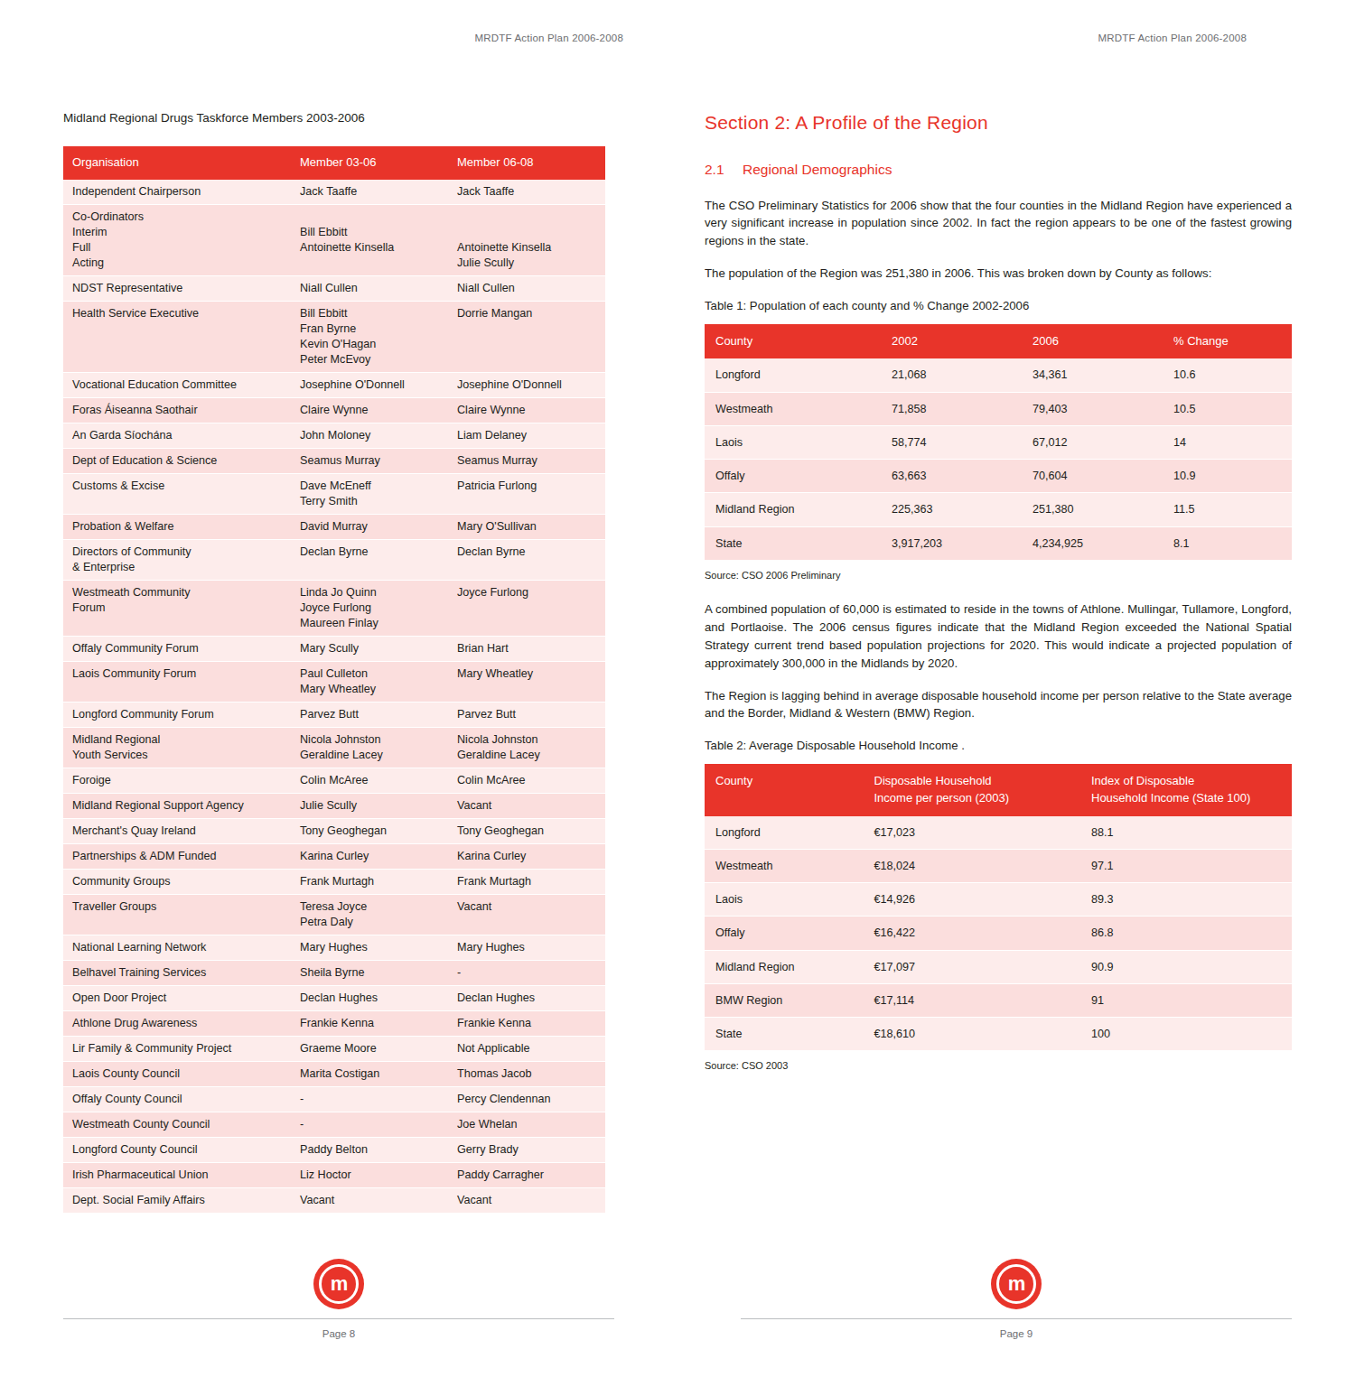MRDTF Action Plan 2006-2008
MRDTF Action Plan 2006-2008
Midland Regional Drugs Taskforce Members 2003-2006
| Organisation | Member 03-06 | Member 06-08 |
| --- | --- | --- |
| Independent Chairperson | Jack Taaffe | Jack Taaffe |
| Co-Ordinators Interim Full Acting | Bill Ebbitt Antoinette Kinsella | Antoinette Kinsella Julie Scully |
| NDST Representative | Niall Cullen | Niall Cullen |
| Health Service Executive | Bill Ebbitt Fran Byrne Kevin O'Hagan Peter McEvoy | Dorrie Mangan |
| Vocational Education Committee | Josephine O'Donnell | Josephine O'Donnell |
| Foras Áiseanna Saothair | Claire Wynne | Claire Wynne |
| An Garda Síochána | John Moloney | Liam Delaney |
| Dept of Education & Science | Seamus Murray | Seamus Murray |
| Customs & Excise | Dave McEneff Terry Smith | Patricia Furlong |
| Probation & Welfare | David Murray | Mary O'Sullivan |
| Directors of Community & Enterprise | Declan Byrne | Declan Byrne |
| Westmeath Community Forum | Linda Jo Quinn Joyce Furlong Maureen Finlay | Joyce Furlong |
| Offaly Community Forum | Mary Scully | Brian Hart |
| Laois Community Forum | Paul Culleton Mary Wheatley | Mary Wheatley |
| Longford Community Forum | Parvez Butt | Parvez Butt |
| Midland Regional Youth Services | Nicola Johnston Geraldine Lacey | Nicola Johnston Geraldine Lacey |
| Foroige | Colin McAree | Colin McAree |
| Midland Regional Support Agency | Julie Scully | Vacant |
| Merchant's Quay Ireland | Tony Geoghegan | Tony Geoghegan |
| Partnerships & ADM Funded | Karina Curley | Karina Curley |
| Community Groups | Frank Murtagh | Frank Murtagh |
| Traveller Groups | Teresa Joyce Petra Daly | Vacant |
| National Learning Network | Mary Hughes | Mary Hughes |
| Belhavel Training Services | Sheila Byrne | - |
| Open Door Project | Declan Hughes | Declan Hughes |
| Athlone Drug Awareness | Frankie Kenna | Frankie Kenna |
| Lir Family & Community Project | Graeme Moore | Not Applicable |
| Laois County Council | Marita Costigan | Thomas Jacob |
| Offaly County Council | - | Percy Clendennan |
| Westmeath County Council | - | Joe Whelan |
| Longford County Council | Paddy Belton | Gerry Brady |
| Irish Pharmaceutical Union | Liz Hoctor | Paddy Carragher |
| Dept. Social Family Affairs | Vacant | Vacant |
Section 2: A Profile of the Region
2.1 Regional Demographics
The CSO Preliminary Statistics for 2006 show that the four counties in the Midland Region have experienced a very significant increase in population since 2002. In fact the region appears to be one of the fastest growing regions in the state.
The population of the Region was 251,380 in 2006. This was broken down by County as follows:
Table 1: Population of each county and % Change 2002-2006
| County | 2002 | 2006 | % Change |
| --- | --- | --- | --- |
| Longford | 21,068 | 34,361 | 10.6 |
| Westmeath | 71,858 | 79,403 | 10.5 |
| Laois | 58,774 | 67,012 | 14 |
| Offaly | 63,663 | 70,604 | 10.9 |
| Midland Region | 225,363 | 251,380 | 11.5 |
| State | 3,917,203 | 4,234,925 | 8.1 |
Source: CSO 2006 Preliminary
A combined population of 60,000 is estimated to reside in the towns of Athlone. Mullingar, Tullamore, Longford, and Portlaoise. The 2006 census figures indicate that the Midland Region exceeded the National Spatial Strategy current trend based population projections for 2020. This would indicate a projected population of approximately 300,000 in the Midlands by 2020.
The Region is lagging behind in average disposable household income per person relative to the State average and the Border, Midland & Western (BMW) Region.
Table 2: Average Disposable Household Income .
| County | Disposable Household Income per person (2003) | Index of Disposable Household Income (State 100) |
| --- | --- | --- |
| Longford | €17,023 | 88.1 |
| Westmeath | €18,024 | 97.1 |
| Laois | €14,926 | 89.3 |
| Offaly | €16,422 | 86.8 |
| Midland Region | €17,097 | 90.9 |
| BMW Region | €17,114 | 91 |
| State | €18,610 | 100 |
Source: CSO 2003
m
Page 8
m
Page 9